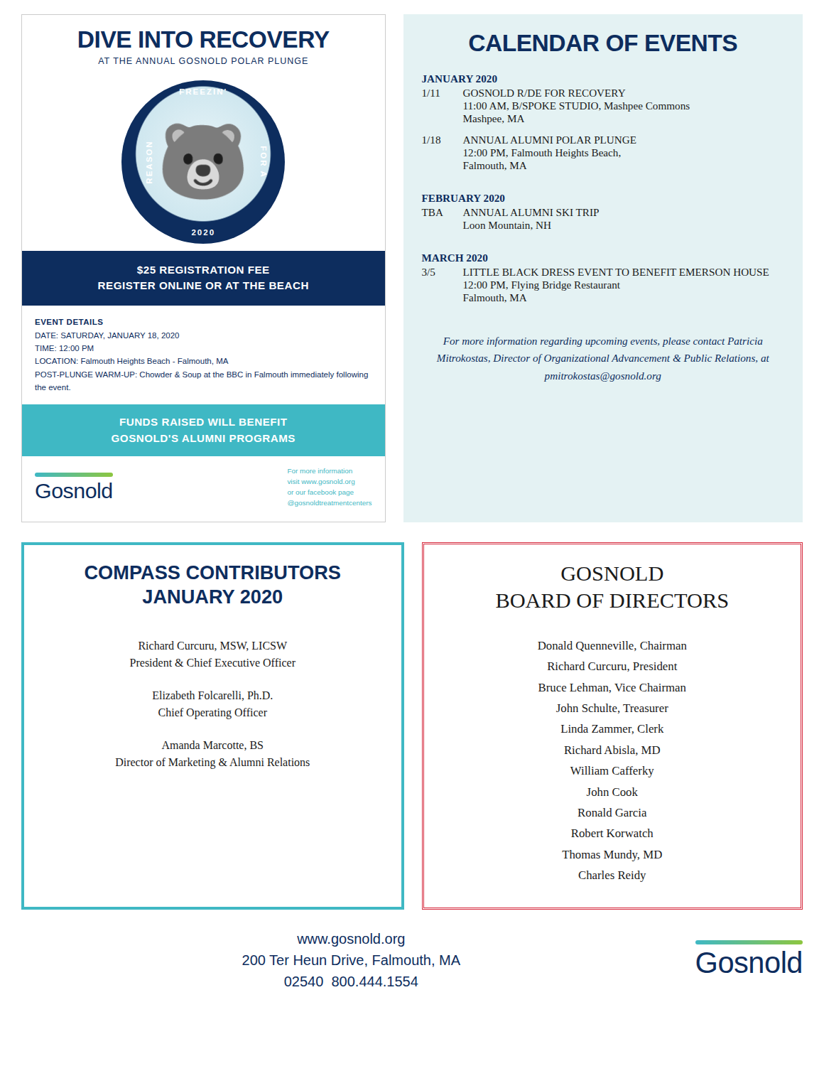DIVE INTO RECOVERY
At the Annual Gosnold Polar Plunge
FREEZIN' FOR A REASON 2020
🐻
$25 REGISTRATION FEE
REGISTER ONLINE OR AT THE BEACH
EVENT DETAILS
DATE: SATURDAY, JANUARY 18, 2020
TIME: 12:00 PM
LOCATION: Falmouth Heights Beach - Falmouth, MA
POST-PLUNGE WARM-UP: Chowder & Soup at the BBC in Falmouth immediately following the event.
FUNDS RAISED WILL BENEFIT
GOSNOLD'S ALUMNI PROGRAMS
Gosnold
For more information
visit www.gosnold.org
or our facebook page
@gosnoldtreatmentcenters
CALENDAR OF EVENTS
JANUARY 2020
| 1/11 | GOSNOLD R/DE FOR RECOVERY 11:00 AM, B/SPOKE STUDIO, Mashpee Commons Mashpee, MA |
| 1/18 | ANNUAL ALUMNI POLAR PLUNGE 12:00 PM, Falmouth Heights Beach, Falmouth, MA |
FEBRUARY 2020
| TBA | ANNUAL ALUMNI SKI TRIP Loon Mountain, NH |
MARCH 2020
| 3/5 | LITTLE BLACK DRESS EVENT TO BENEFIT EMERSON HOUSE 12:00 PM, Flying Bridge Restaurant Falmouth, MA |
For more information regarding upcoming events, please contact Patricia Mitrokostas, Director of Organizational Advancement & Public Relations, at pmitrokostas@gosnold.org
COMPASS CONTRIBUTORS
JANUARY 2020
Richard Curcuru, MSW, LICSW
President & Chief Executive Officer
Elizabeth Folcarelli, Ph.D.
Chief Operating Officer
Amanda Marcotte, BS
Director of Marketing & Alumni Relations
GOSNOLD
BOARD OF DIRECTORS
Donald Quenneville, Chairman
Richard Curcuru, President
Bruce Lehman, Vice Chairman
John Schulte, Treasurer
Linda Zammer, Clerk
Richard Abisla, MD
William Cafferky
John Cook
Ronald Garcia
Robert Korwatch
Thomas Mundy, MD
Charles Reidy
www.gosnold.org
200 Ter Heun Drive, Falmouth, MA
02540 800.444.1554
Gosnold